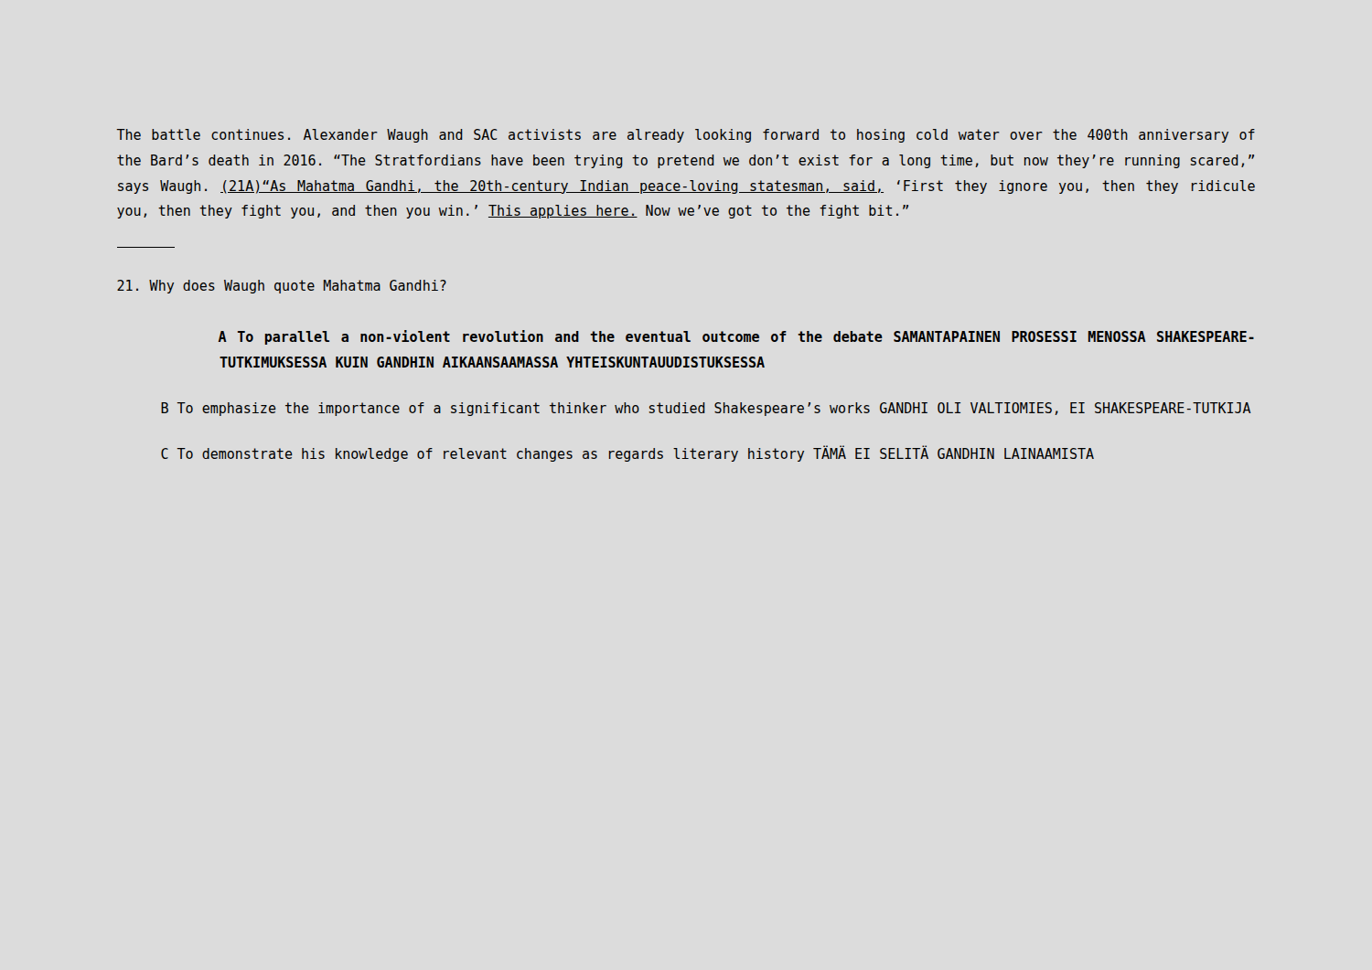The battle continues. Alexander Waugh and SAC activists are already looking forward to hosing cold water over the 400th anniversary of the Bard’s death in 2016. “The Stratfordians have been trying to pretend we don’t exist for a long time, but now they’re running scared,” says Waugh. (21A)“As Mahatma Gandhi, the 20th-century Indian peace-loving statesman, said, ‘First they ignore you, then they ridicule you, then they fight you, and then you win.’ This applies here. Now we’ve got to the fight bit.”
21. Why does Waugh quote Mahatma Gandhi?
A To parallel a non-violent revolution and the eventual outcome of the debate SAMANTAPAINEN PROSESSI MENOSSA SHAKESPEARE-TUTKIMUKSESSA KUIN GANDHIN AIKAANSAAMASSA YHTEISKUNTAUUDISTUKSESSA
B To emphasize the importance of a significant thinker who studied Shakespeare’s works GANDHI OLI VALTIOMIES, EI SHAKESPEARE-TUTKIJA
C To demonstrate his knowledge of relevant changes as regards literary history TÄMÄ EI SELITÄ GANDHIN LAINAAMISTA